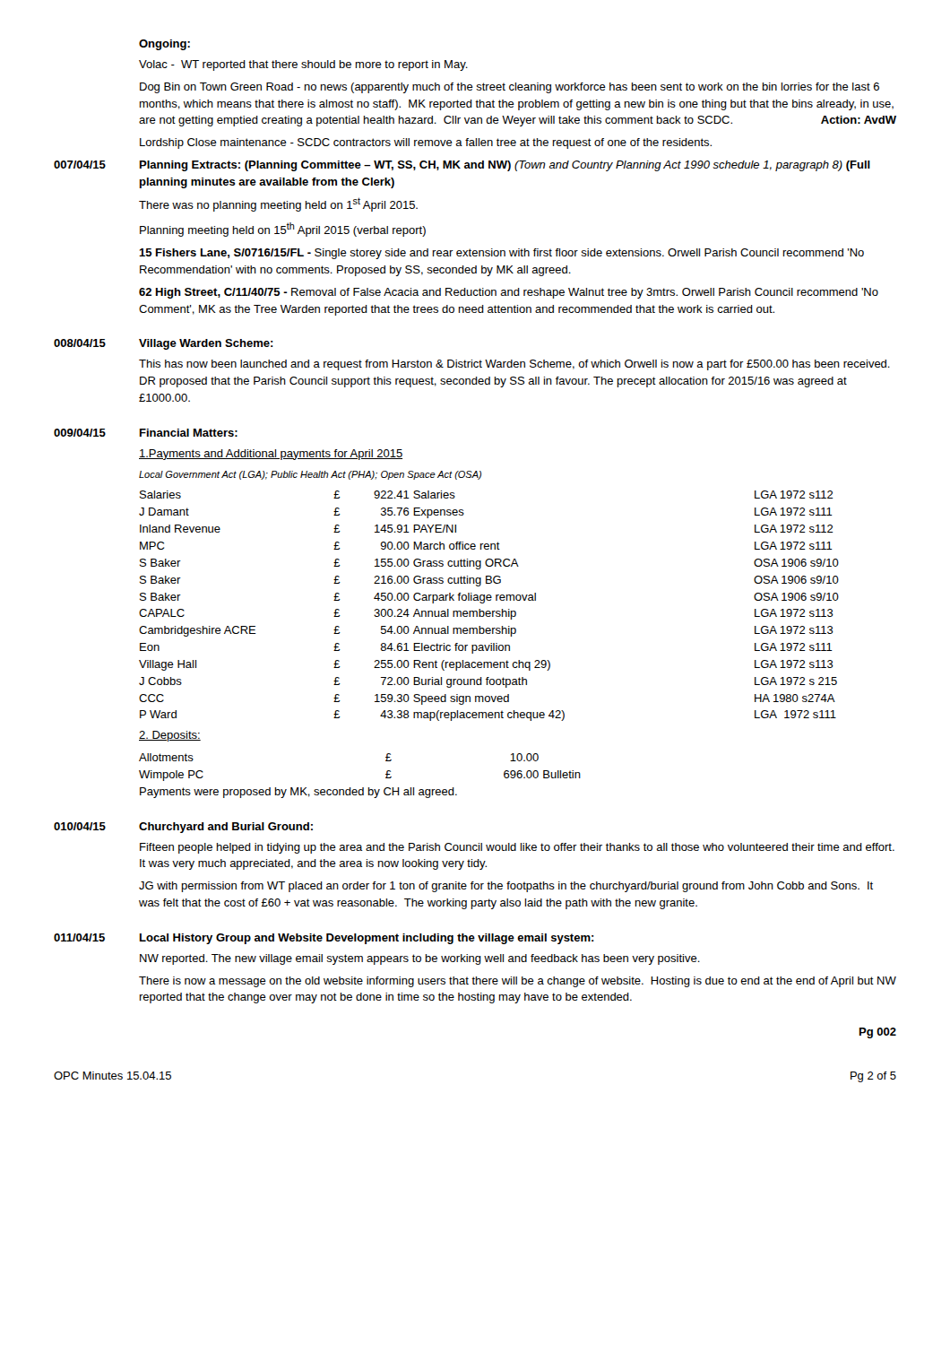Ongoing:
Volac - WT reported that there should be more to report in May.
Dog Bin on Town Green Road - no news (apparently much of the street cleaning workforce has been sent to work on the bin lorries for the last 6 months, which means that there is almost no staff). MK reported that the problem of getting a new bin is one thing but that the bins already, in use, are not getting emptied creating a potential health hazard. Cllr van de Weyer will take this comment back to SCDC. Action: AvdW
Lordship Close maintenance - SCDC contractors will remove a fallen tree at the request of one of the residents.
007/04/15
Planning Extracts: (Planning Committee – WT, SS, CH, MK and NW) (Town and Country Planning Act 1990 schedule 1, paragraph 8) (Full planning minutes are available from the Clerk)
There was no planning meeting held on 1st April 2015.
Planning meeting held on 15th April 2015 (verbal report)
15 Fishers Lane, S/0716/15/FL - Single storey side and rear extension with first floor side extensions. Orwell Parish Council recommend 'No Recommendation' with no comments. Proposed by SS, seconded by MK all agreed.
62 High Street, C/11/40/75 - Removal of False Acacia and Reduction and reshape Walnut tree by 3mtrs. Orwell Parish Council recommend 'No Comment', MK as the Tree Warden reported that the trees do need attention and recommended that the work is carried out.
008/04/15
Village Warden Scheme:
This has now been launched and a request from Harston & District Warden Scheme, of which Orwell is now a part for £500.00 has been received. DR proposed that the Parish Council support this request, seconded by SS all in favour. The precept allocation for 2015/16 was agreed at £1000.00.
009/04/15
Financial Matters:
1.Payments and Additional payments for April 2015
Local Government Act (LGA); Public Health Act (PHA); Open Space Act (OSA)
| Salaries | £ | 922.41 | Salaries | LGA 1972 s112 |
| J Damant | £ | 35.76 | Expenses | LGA 1972 s111 |
| Inland Revenue | £ | 145.91 | PAYE/NI | LGA 1972 s112 |
| MPC | £ | 90.00 | March office rent | LGA 1972 s111 |
| S Baker | £ | 155.00 | Grass cutting ORCA | OSA 1906 s9/10 |
| S Baker | £ | 216.00 | Grass cutting BG | OSA 1906 s9/10 |
| S Baker | £ | 450.00 | Carpark foliage removal | OSA 1906 s9/10 |
| CAPALC | £ | 300.24 | Annual membership | LGA 1972 s113 |
| Cambridgeshire ACRE | £ | 54.00 | Annual membership | LGA 1972 s113 |
| Eon | £ | 84.61 | Electric for pavilion | LGA 1972 s111 |
| Village Hall | £ | 255.00 | Rent (replacement chq 29) | LGA 1972 s113 |
| J Cobbs | £ | 72.00 | Burial ground footpath | LGA 1972 s 215 |
| CCC | £ | 159.30 | Speed sign moved | HA 1980 s274A |
| P Ward | £ | 43.38 | map(replacement cheque 42) | LGA 1972 s111 |
2. Deposits:
| Allotments | £ | 10.00 | | |
| Wimpole PC | £ | 696.00 | Bulletin | |
Payments were proposed by MK, seconded by CH all agreed.
010/04/15
Churchyard and Burial Ground:
Fifteen people helped in tidying up the area and the Parish Council would like to offer their thanks to all those who volunteered their time and effort. It was very much appreciated, and the area is now looking very tidy.
JG with permission from WT placed an order for 1 ton of granite for the footpaths in the churchyard/burial ground from John Cobb and Sons. It was felt that the cost of £60 + vat was reasonable. The working party also laid the path with the new granite.
011/04/15
Local History Group and Website Development including the village email system:
NW reported. The new village email system appears to be working well and feedback has been very positive.
There is now a message on the old website informing users that there will be a change of website. Hosting is due to end at the end of April but NW reported that the change over may not be done in time so the hosting may have to be extended.
Pg 002
OPC Minutes 15.04.15 Pg 2 of 5